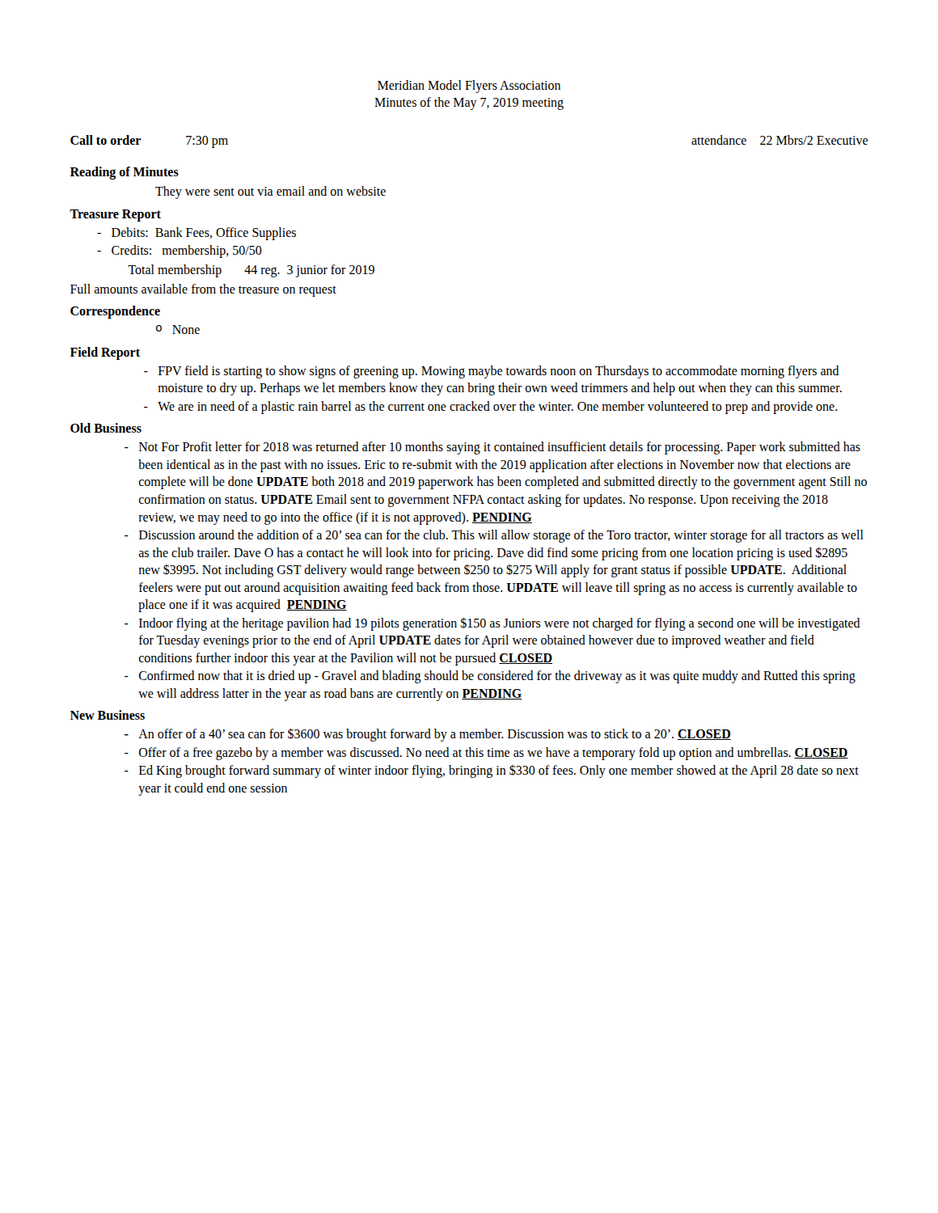Meridian Model Flyers Association
Minutes of the May 7, 2019 meeting
Call to order 7:30 pm attendance 22 Mbrs/2 Executive
Reading of Minutes
They were sent out via email and on website
Treasure Report
Debits: Bank Fees, Office Supplies
Credits: membership, 50/50
Total membership 44 reg. 3 junior for 2019
Full amounts available from the treasure on request
Correspondence
None
Field Report
FPV field is starting to show signs of greening up. Mowing maybe towards noon on Thursdays to accommodate morning flyers and moisture to dry up. Perhaps we let members know they can bring their own weed trimmers and help out when they can this summer.
We are in need of a plastic rain barrel as the current one cracked over the winter. One member volunteered to prep and provide one.
Old Business
Not For Profit letter for 2018 was returned after 10 months saying it contained insufficient details for processing. Paper work submitted has been identical as in the past with no issues. Eric to re-submit with the 2019 application after elections in November now that elections are complete will be done UPDATE both 2018 and 2019 paperwork has been completed and submitted directly to the government agent Still no confirmation on status. UPDATE Email sent to government NFPA contact asking for updates. No response. Upon receiving the 2018 review, we may need to go into the office (if it is not approved). PENDING
Discussion around the addition of a 20’ sea can for the club. This will allow storage of the Toro tractor, winter storage for all tractors as well as the club trailer. Dave O has a contact he will look into for pricing. Dave did find some pricing from one location pricing is used $2895 new $3995. Not including GST delivery would range between $250 to $275 Will apply for grant status if possible UPDATE. Additional feelers were put out around acquisition awaiting feed back from those. UPDATE will leave till spring as no access is currently available to place one if it was acquired PENDING
Indoor flying at the heritage pavilion had 19 pilots generation $150 as Juniors were not charged for flying a second one will be investigated for Tuesday evenings prior to the end of April UPDATE dates for April were obtained however due to improved weather and field conditions further indoor this year at the Pavilion will not be pursued CLOSED
Confirmed now that it is dried up - Gravel and blading should be considered for the driveway as it was quite muddy and Rutted this spring we will address latter in the year as road bans are currently on PENDING
New Business
An offer of a 40’ sea can for $3600 was brought forward by a member. Discussion was to stick to a 20’. CLOSED
Offer of a free gazebo by a member was discussed. No need at this time as we have a temporary fold up option and umbrellas. CLOSED
Ed King brought forward summary of winter indoor flying, bringing in $330 of fees. Only one member showed at the April 28 date so next year it could end one session